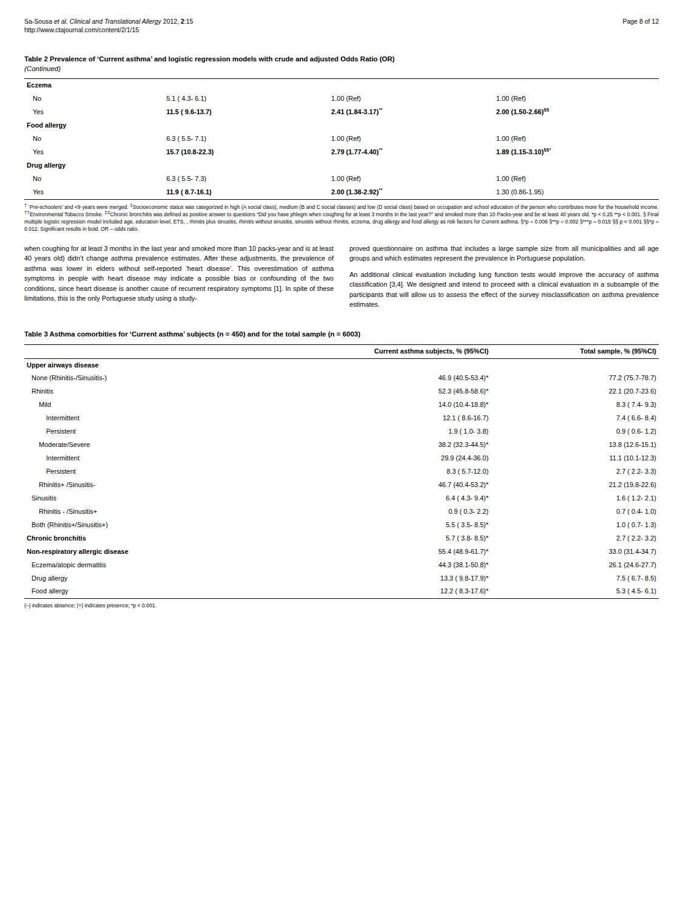Sa-Sousa et al. Clinical and Translational Allergy 2012, 2:15
http://www.ctajournal.com/content/2/1/15
Page 8 of 12
Table 2 Prevalence of ‘Current asthma’ and logistic regression models with crude and adjusted Odds Ratio (OR) (Continued)
| Eczema | | | |
| No | 5.1 ( 4.3- 6.1) | 1.00 (Ref) | 1.00 (Ref) |
| Yes | 11.5 ( 9.6-13.7) | 2.41 (1.84-3.17) ** | 2.00 (1.50-2.66) §§ |
| Food allergy | | | |
| No | 6.3 ( 5.5- 7.1) | 1.00 (Ref) | 1.00 (Ref) |
| Yes | 15.7 (10.8-22.3) | 2.79 (1.77-4.40) ** | 1.89 (1.15-3.10) §§* |
| Drug allergy | | | |
| No | 6.3 ( 5.5- 7.3) | 1.00 (Ref) | 1.00 (Ref) |
| Yes | 11.9 ( 8.7-16.1) | 2.00 (1.38-2.92) ** | 1.30 (0.86-1.95) |
† ‘Pre-schoolers’ and <9 years were merged. ‡Socioeconomic status was categorized in high (A social class), medium (B and C social classes) and low (D social class) based on occupation and school education of the person who contributes more for the household income. ††Environmental Tobacco Smoke. ‡‡Chronic bronchitis was defined as positive answer to questions “Did you have phlegm when coughing for at least 3 months in the last year?” and smoked more than 10 Packs-year and be at least 40 years old. *p < 0.25 **p < 0.001. § Final multiple logistic regression model included age, education level, ETS, , rhinitis plus sinusitis, rhinitis without sinusitis, sinusitis without rhinitis, eczema, drug allergy and food allergy as risk factors for Current asthma. §*p = 0.006 §**p = 0.002 §***p = 0.015 §§ p < 0.001 §§*p = 0.012. Significant results in bold. OR – odds ratio.
when coughing for at least 3 months in the last year and smoked more than 10 packs-year and is at least 40 years old) didn’t change asthma prevalence estimates. After these adjustments, the prevalence of asthma was lower in elders without self-reported ‘heart disease’. This overestimation of asthma symptoms in people with heart disease may indicate a possible bias or confounding of the two conditions, since heart disease is another cause of recurrent respiratory symptoms [1]. In spite of these limitations, this is the only Portuguese study using a study-
proved questionnaire on asthma that includes a large sample size from all municipalities and all age groups and which estimates represent the prevalence in Portuguese population.
An additional clinical evaluation including lung function tests would improve the accuracy of asthma classification [3,4]. We designed and intend to proceed with a clinical evaluation in a subsample of the participants that will allow us to assess the effect of the survey misclassification on asthma prevalence estimates.
Table 3 Asthma comorbities for ‘Current asthma’ subjects (n = 450) and for the total sample (n = 6003)
| | Current asthma subjects, % (95%CI) | Total sample, % (95%CI) |
| --- | --- | --- |
| Upper airways disease | | |
| None (Rhinitis-/Sinusitis-) | 46.9 (40.5-53.4)* | 77.2 (75.7-78.7) |
| Rhinitis | 52.3 (45.8-58.6)* | 22.1 (20.7-23.6) |
| Mild | 14.0 (10.4-18.8)* | 8.3 ( 7.4- 9.3) |
| Intermittent | 12.1 ( 8.6-16.7) | 7.4 ( 6.6- 8.4) |
| Persistent | 1.9 ( 1.0- 3.8) | 0.9 ( 0.6- 1.2) |
| Moderate/Severe | 38.2 (32.3-44.5)* | 13.8 (12.6-15.1) |
| Intermittent | 29.9 (24.4-36.0) | 11.1 (10.1-12.3) |
| Persistent | 8.3 ( 5.7-12.0) | 2.7 ( 2.2- 3.3) |
| Rhinitis+ /Sinusitis- | 46.7 (40.4-53.2)* | 21.2 (19.8-22.6) |
| Sinusitis | 6.4 ( 4.3- 9.4)* | 1.6 ( 1.2- 2.1) |
| Rhinitis - /Sinusitis+ | 0.9 ( 0.3- 2.2) | 0.7 ( 0.4- 1.0) |
| Both (Rhinitis+/Sinusitis+) | 5.5 ( 3.5- 8.5)* | 1.0 ( 0.7- 1.3) |
| Chronic bronchitis | 5.7 ( 3.8- 8.5)* | 2.7 ( 2.2- 3.2) |
| Non-respiratory allergic disease | 55.4 (48.9-61.7)* | 33.0 (31.4-34.7) |
| Eczema/atopic dermatitis | 44.3 (38.1-50.8)* | 26.1 (24.6-27.7) |
| Drug allergy | 13.3 ( 9.8-17.9)* | 7.5 ( 6.7- 8.5) |
| Food allergy | 12.2 ( 8.3-17.6)* | 5.3 ( 4.5- 6.1) |
(–) indicates absence; (+) indicates presence; *p < 0.001.